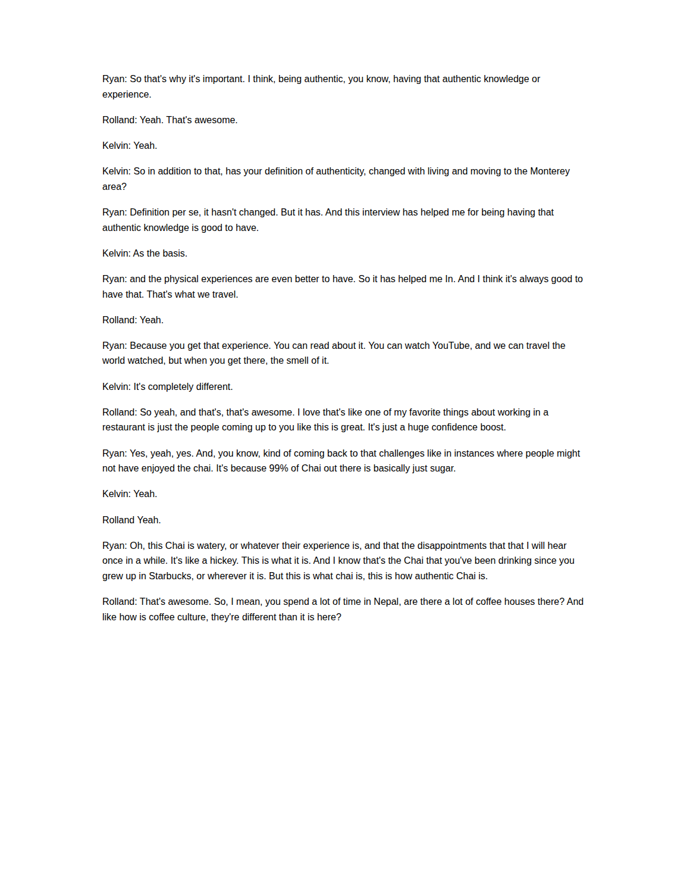Ryan: So that's why it's important. I think, being authentic, you know, having that authentic knowledge or experience.
Rolland: Yeah. That's awesome.
Kelvin: Yeah.
Kelvin: So in addition to that, has your definition of authenticity, changed with living and moving to the Monterey area?
Ryan: Definition per se, it hasn't changed. But it has. And this interview has helped me for being having that authentic knowledge is good to have.
Kelvin: As the basis.
Ryan: and the physical experiences are even better to have. So it has helped me In. And I think it's always good to have that. That's what we travel.
Rolland: Yeah.
Ryan: Because you get that experience. You can read about it. You can watch YouTube, and we can travel the world watched, but when you get there, the smell of it.
Kelvin: It's completely different.
Rolland: So yeah, and that's, that's awesome. I love that's like one of my favorite things about working in a restaurant is just the people coming up to you like this is great. It's just a huge confidence boost.
Ryan: Yes, yeah, yes. And, you know, kind of coming back to that challenges like in instances where people might not have enjoyed the chai. It's because 99% of Chai out there is basically just sugar.
Kelvin: Yeah.
Rolland Yeah.
Ryan: Oh, this Chai is watery, or whatever their experience is, and that the disappointments that that I will hear once in a while. It's like a hickey. This is what it is. And I know that's the Chai that you've been drinking since you grew up in Starbucks, or wherever it is. But this is what chai is, this is how authentic Chai is.
Rolland: That's awesome. So, I mean, you spend a lot of time in Nepal, are there a lot of coffee houses there? And like how is coffee culture, they're different than it is here?